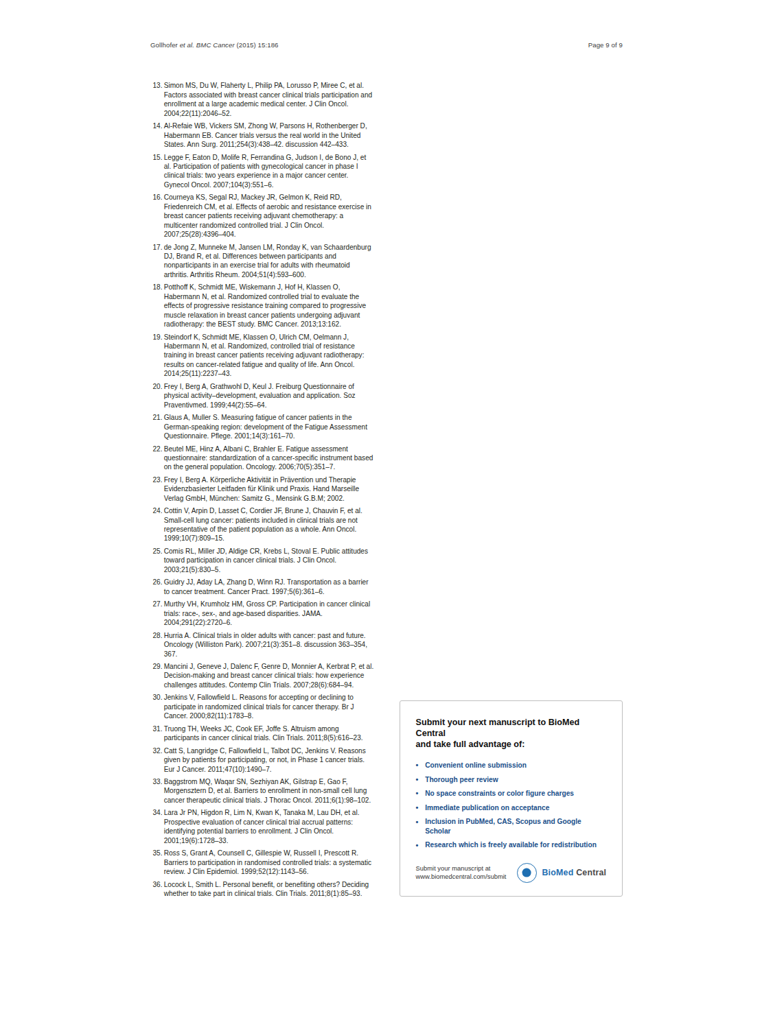Gollhofer et al. BMC Cancer (2015) 15:186
Page 9 of 9
Simon MS, Du W, Flaherty L, Philip PA, Lorusso P, Miree C, et al. Factors associated with breast cancer clinical trials participation and enrollment at a large academic medical center. J Clin Oncol. 2004;22(11):2046–52.
Al-Refaie WB, Vickers SM, Zhong W, Parsons H, Rothenberger D, Habermann EB. Cancer trials versus the real world in the United States. Ann Surg. 2011;254(3):438–42. discussion 442–433.
Legge F, Eaton D, Molife R, Ferrandina G, Judson I, de Bono J, et al. Participation of patients with gynecological cancer in phase I clinical trials: two years experience in a major cancer center. Gynecol Oncol. 2007;104(3):551–6.
Courneya KS, Segal RJ, Mackey JR, Gelmon K, Reid RD, Friedenreich CM, et al. Effects of aerobic and resistance exercise in breast cancer patients receiving adjuvant chemotherapy: a multicenter randomized controlled trial. J Clin Oncol. 2007;25(28):4396–404.
de Jong Z, Munneke M, Jansen LM, Ronday K, van Schaardenburg DJ, Brand R, et al. Differences between participants and nonparticipants in an exercise trial for adults with rheumatoid arthritis. Arthritis Rheum. 2004;51(4):593–600.
Potthoff K, Schmidt ME, Wiskemann J, Hof H, Klassen O, Habermann N, et al. Randomized controlled trial to evaluate the effects of progressive resistance training compared to progressive muscle relaxation in breast cancer patients undergoing adjuvant radiotherapy: the BEST study. BMC Cancer. 2013;13:162.
Steindorf K, Schmidt ME, Klassen O, Ulrich CM, Oelmann J, Habermann N, et al. Randomized, controlled trial of resistance training in breast cancer patients receiving adjuvant radiotherapy: results on cancer-related fatigue and quality of life. Ann Oncol. 2014;25(11):2237–43.
Frey I, Berg A, Grathwohl D, Keul J. Freiburg Questionnaire of physical activity–development, evaluation and application. Soz Praventivmed. 1999;44(2):55–64.
Glaus A, Muller S. Measuring fatigue of cancer patients in the German-speaking region: development of the Fatigue Assessment Questionnaire. Pflege. 2001;14(3):161–70.
Beutel ME, Hinz A, Albani C, Brahler E. Fatigue assessment questionnaire: standardization of a cancer-specific instrument based on the general population. Oncology. 2006;70(5):351–7.
Frey I, Berg A. Körperliche Aktivität in Prävention und Therapie Evidenzbasierter Leitfaden für Klinik und Praxis. Hand Marseille Verlag GmbH, München: Samitz G., Mensink G.B.M; 2002.
Cottin V, Arpin D, Lasset C, Cordier JF, Brune J, Chauvin F, et al. Small-cell lung cancer: patients included in clinical trials are not representative of the patient population as a whole. Ann Oncol. 1999;10(7):809–15.
Comis RL, Miller JD, Aldige CR, Krebs L, Stoval E. Public attitudes toward participation in cancer clinical trials. J Clin Oncol. 2003;21(5):830–5.
Guidry JJ, Aday LA, Zhang D, Winn RJ. Transportation as a barrier to cancer treatment. Cancer Pract. 1997;5(6):361–6.
Murthy VH, Krumholz HM, Gross CP. Participation in cancer clinical trials: race-, sex-, and age-based disparities. JAMA. 2004;291(22):2720–6.
Hurria A. Clinical trials in older adults with cancer: past and future. Oncology (Williston Park). 2007;21(3):351–8. discussion 363–354, 367.
Mancini J, Geneve J, Dalenc F, Genre D, Monnier A, Kerbrat P, et al. Decision-making and breast cancer clinical trials: how experience challenges attitudes. Contemp Clin Trials. 2007;28(6):684–94.
Jenkins V, Fallowfield L. Reasons for accepting or declining to participate in randomized clinical trials for cancer therapy. Br J Cancer. 2000;82(11):1783–8.
Truong TH, Weeks JC, Cook EF, Joffe S. Altruism among participants in cancer clinical trials. Clin Trials. 2011;8(5):616–23.
Catt S, Langridge C, Fallowfield L, Talbot DC, Jenkins V. Reasons given by patients for participating, or not, in Phase 1 cancer trials. Eur J Cancer. 2011;47(10):1490–7.
Baggstrom MQ, Waqar SN, Sezhiyan AK, Gilstrap E, Gao F, Morgensztern D, et al. Barriers to enrollment in non-small cell lung cancer therapeutic clinical trials. J Thorac Oncol. 2011;6(1):98–102.
Lara Jr PN, Higdon R, Lim N, Kwan K, Tanaka M, Lau DH, et al. Prospective evaluation of cancer clinical trial accrual patterns: identifying potential barriers to enrollment. J Clin Oncol. 2001;19(6):1728–33.
Ross S, Grant A, Counsell C, Gillespie W, Russell I, Prescott R. Barriers to participation in randomised controlled trials: a systematic review. J Clin Epidemiol. 1999;52(12):1143–56.
Locock L, Smith L. Personal benefit, or benefiting others? Deciding whether to take part in clinical trials. Clin Trials. 2011;8(1):85–93.
Submit your next manuscript to BioMed Central
and take full advantage of:
Convenient online submission
Thorough peer review
No space constraints or color figure charges
Immediate publication on acceptance
Inclusion in PubMed, CAS, Scopus and Google Scholar
Research which is freely available for redistribution
Submit your manuscript at
www.biomedcentral.com/submit
Bio Med Central